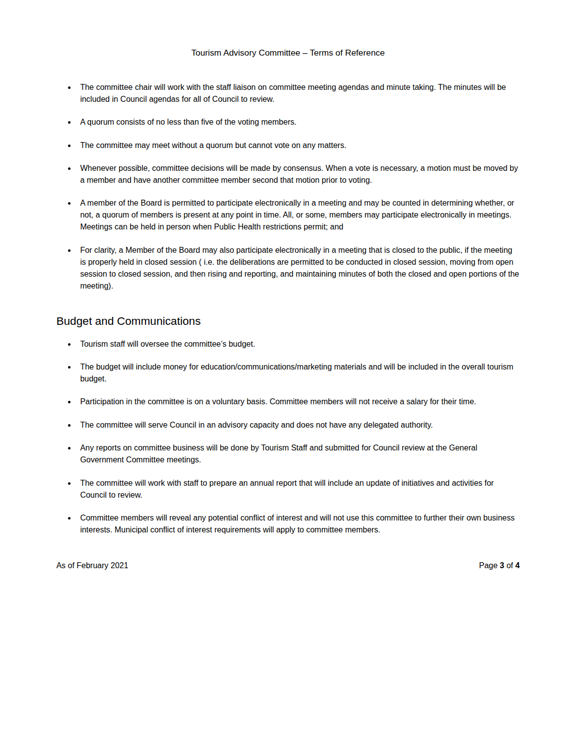Tourism Advisory Committee – Terms of Reference
The committee chair will work with the staff liaison on committee meeting agendas and minute taking. The minutes will be included in Council agendas for all of Council to review.
A quorum consists of no less than five of the voting members.
The committee may meet without a quorum but cannot vote on any matters.
Whenever possible, committee decisions will be made by consensus. When a vote is necessary, a motion must be moved by a member and have another committee member second that motion prior to voting.
A member of the Board is permitted to participate electronically in a meeting and may be counted in determining whether, or not, a quorum of members is present at any point in time. All, or some, members may participate electronically in meetings. Meetings can be held in person when Public Health restrictions permit; and
For clarity, a Member of the Board may also participate electronically in a meeting that is closed to the public, if the meeting is properly held in closed session ( i.e. the deliberations are permitted to be conducted in closed session, moving from open session to closed session, and then rising and reporting, and maintaining minutes of both the closed and open portions of the meeting).
Budget and Communications
Tourism staff will oversee the committee’s budget.
The budget will include money for education/communications/marketing materials and will be included in the overall tourism budget.
Participation in the committee is on a voluntary basis. Committee members will not receive a salary for their time.
The committee will serve Council in an advisory capacity and does not have any delegated authority.
Any reports on committee business will be done by Tourism Staff and submitted for Council review at the General Government Committee meetings.
The committee will work with staff to prepare an annual report that will include an update of initiatives and activities for Council to review.
Committee members will reveal any potential conflict of interest and will not use this committee to further their own business interests. Municipal conflict of interest requirements will apply to committee members.
As of February 2021 Page 3 of 4